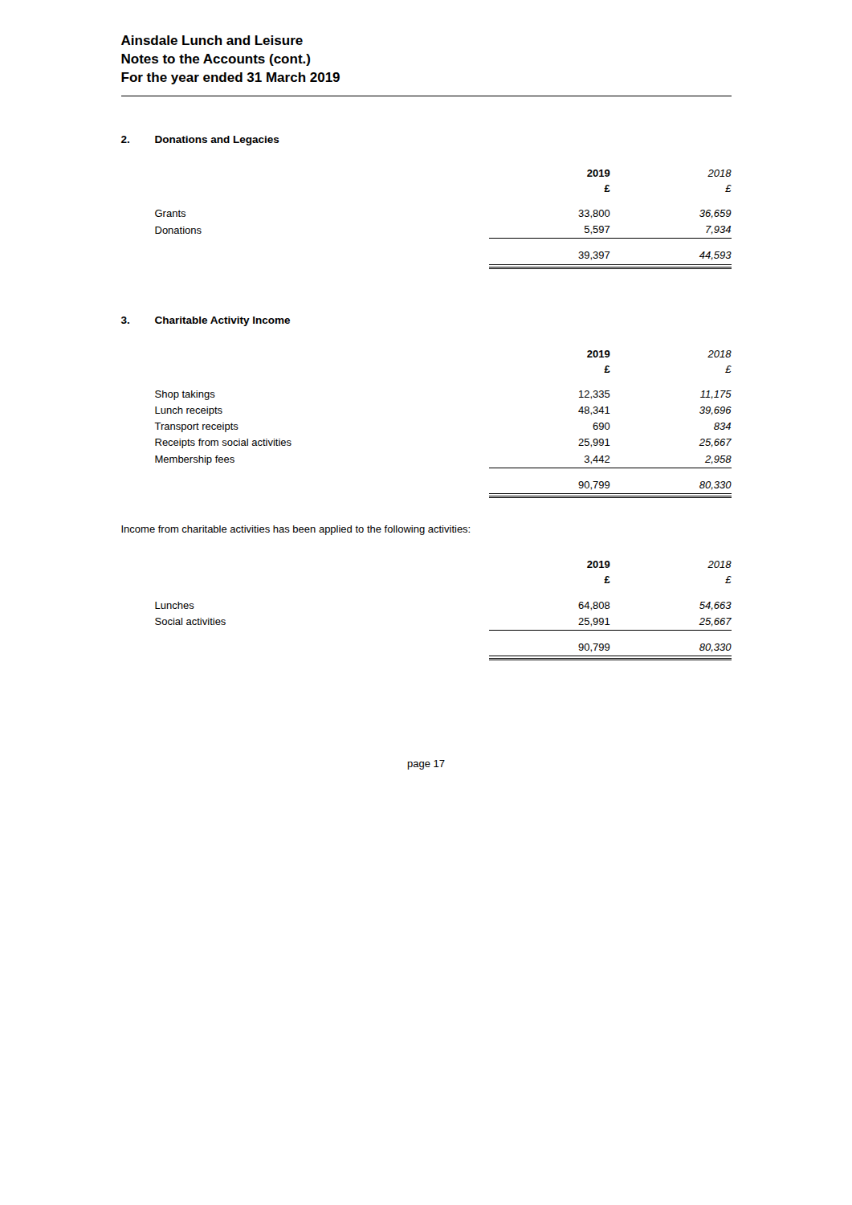Ainsdale Lunch and Leisure
Notes to the Accounts (cont.)
For the year ended 31 March 2019
2.
Donations and Legacies
| | 2019 | 2018 |
| | £ | £ |
| Grants | 33,800 | 36,659 |
| Donations | 5,597 | 7,934 |
| | 39,397 | 44,593 |
3.
Charitable Activity Income
| | 2019 | 2018 |
| | £ | £ |
| Shop takings | 12,335 | 11,175 |
| Lunch receipts | 48,341 | 39,696 |
| Transport receipts | 690 | 834 |
| Receipts from social activities | 25,991 | 25,667 |
| Membership fees | 3,442 | 2,958 |
| | 90,799 | 80,330 |
Income from charitable activities has been applied to the following activities:
| | 2019 | 2018 |
| | £ | £ |
| Lunches | 64,808 | 54,663 |
| Social activities | 25,991 | 25,667 |
| | 90,799 | 80,330 |
page 17